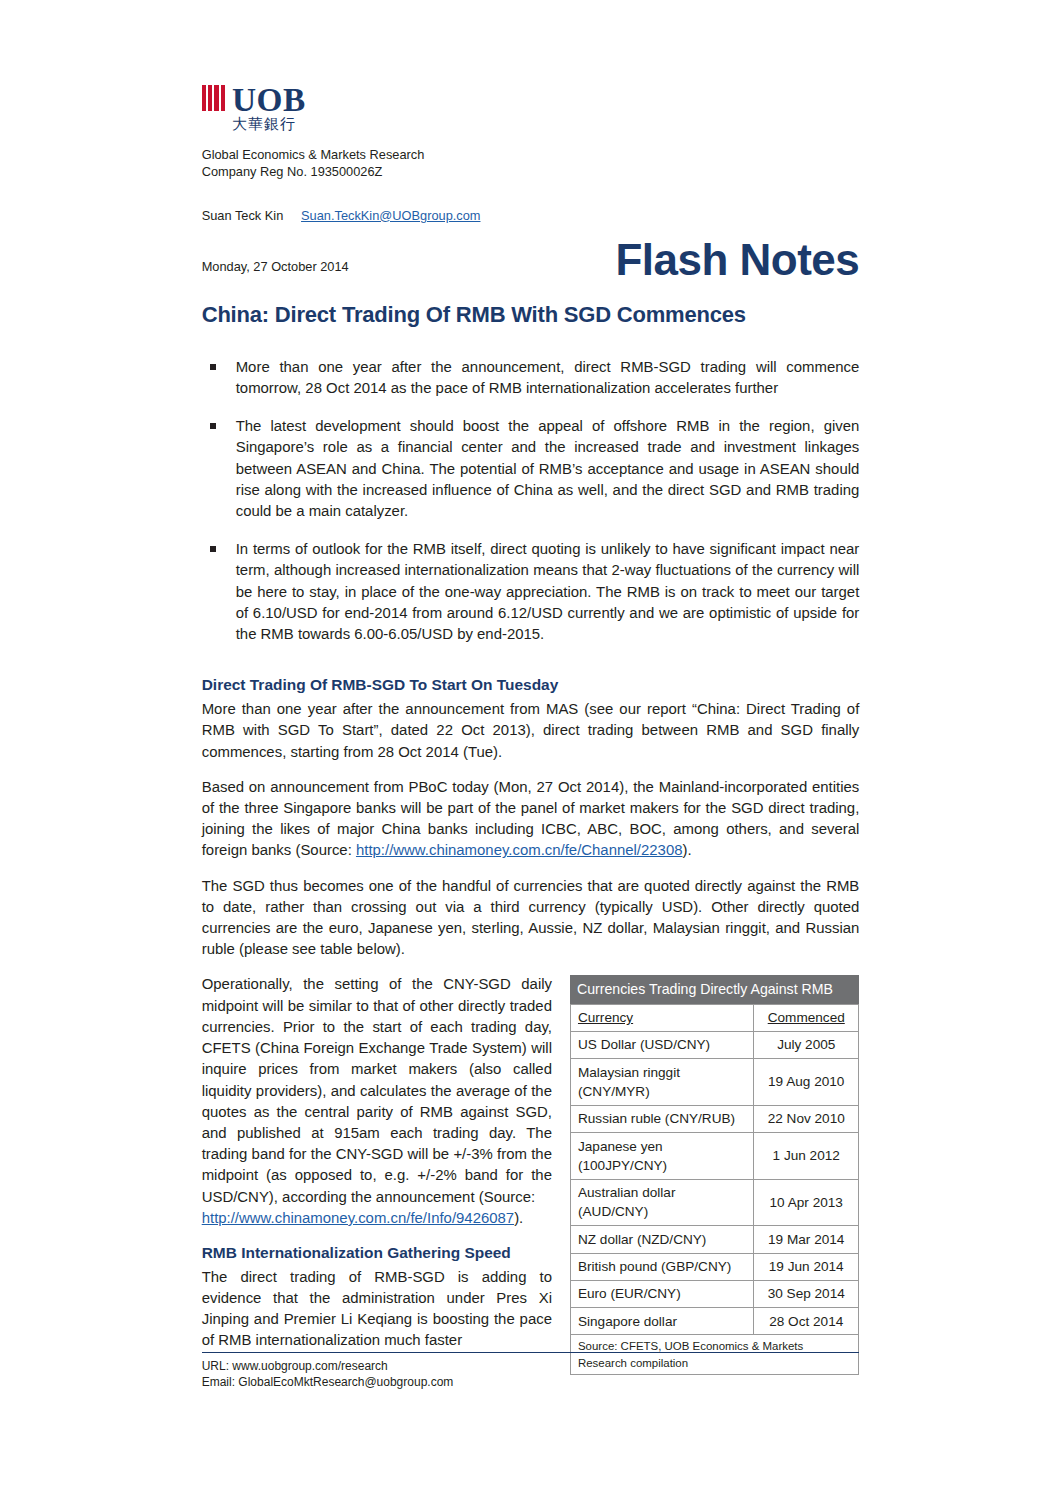UOB
大華銀行
Global Economics & Markets Research
Company Reg No. 193500026Z
Suan Teck Kin Suan.TeckKin@UOBgroup.com
Monday, 27 October 2014
Flash Notes
China: Direct Trading Of RMB With SGD Commences
More than one year after the announcement, direct RMB-SGD trading will commence tomorrow, 28 Oct 2014 as the pace of RMB internationalization accelerates further
The latest development should boost the appeal of offshore RMB in the region, given Singapore’s role as a financial center and the increased trade and investment linkages between ASEAN and China. The potential of RMB’s acceptance and usage in ASEAN should rise along with the increased influence of China as well, and the direct SGD and RMB trading could be a main catalyzer.
In terms of outlook for the RMB itself, direct quoting is unlikely to have significant impact near term, although increased internationalization means that 2-way fluctuations of the currency will be here to stay, in place of the one-way appreciation. The RMB is on track to meet our target of 6.10/USD for end-2014 from around 6.12/USD currently and we are optimistic of upside for the RMB towards 6.00-6.05/USD by end-2015.
Direct Trading Of RMB-SGD To Start On Tuesday
More than one year after the announcement from MAS (see our report “China: Direct Trading of RMB with SGD To Start”, dated 22 Oct 2013), direct trading between RMB and SGD finally commences, starting from 28 Oct 2014 (Tue).
Based on announcement from PBoC today (Mon, 27 Oct 2014), the Mainland-incorporated entities of the three Singapore banks will be part of the panel of market makers for the SGD direct trading, joining the likes of major China banks including ICBC, ABC, BOC, among others, and several foreign banks (Source: http://www.chinamoney.com.cn/fe/Channel/22308).
The SGD thus becomes one of the handful of currencies that are quoted directly against the RMB to date, rather than crossing out via a third currency (typically USD). Other directly quoted currencies are the euro, Japanese yen, sterling, Aussie, NZ dollar, Malaysian ringgit, and Russian ruble (please see table below).
Operationally, the setting of the CNY-SGD daily midpoint will be similar to that of other directly traded currencies. Prior to the start of each trading day, CFETS (China Foreign Exchange Trade System) will inquire prices from market makers (also called liquidity providers), and calculates the average of the quotes as the central parity of RMB against SGD, and published at 915am each trading day. The trading band for the CNY-SGD will be +/-3% from the midpoint (as opposed to, e.g. +/-2% band for the USD/CNY), according the announcement (Source:
http://www.chinamoney.com.cn/fe/Info/9426087).
RMB Internationalization Gathering Speed
The direct trading of RMB-SGD is adding to evidence that the administration under Pres Xi Jinping and Premier Li Keqiang is boosting the pace of RMB internationalization much faster
Currencies Trading Directly Against RMB
| Currency | Commenced |
| --- | --- |
| US Dollar (USD/CNY) | July 2005 |
| Malaysian ringgit (CNY/MYR) | 19 Aug 2010 |
| Russian ruble (CNY/RUB) | 22 Nov 2010 |
| Japanese yen (100JPY/CNY) | 1 Jun 2012 |
| Australian dollar (AUD/CNY) | 10 Apr 2013 |
| NZ dollar (NZD/CNY) | 19 Mar 2014 |
| British pound (GBP/CNY) | 19 Jun 2014 |
| Euro (EUR/CNY) | 30 Sep 2014 |
| Singapore dollar | 28 Oct 2014 |
| Source: CFETS, UOB Economics & Markets Research compilation |
URL: www.uobgroup.com/research
Email: GlobalEcoMktResearch@uobgroup.com